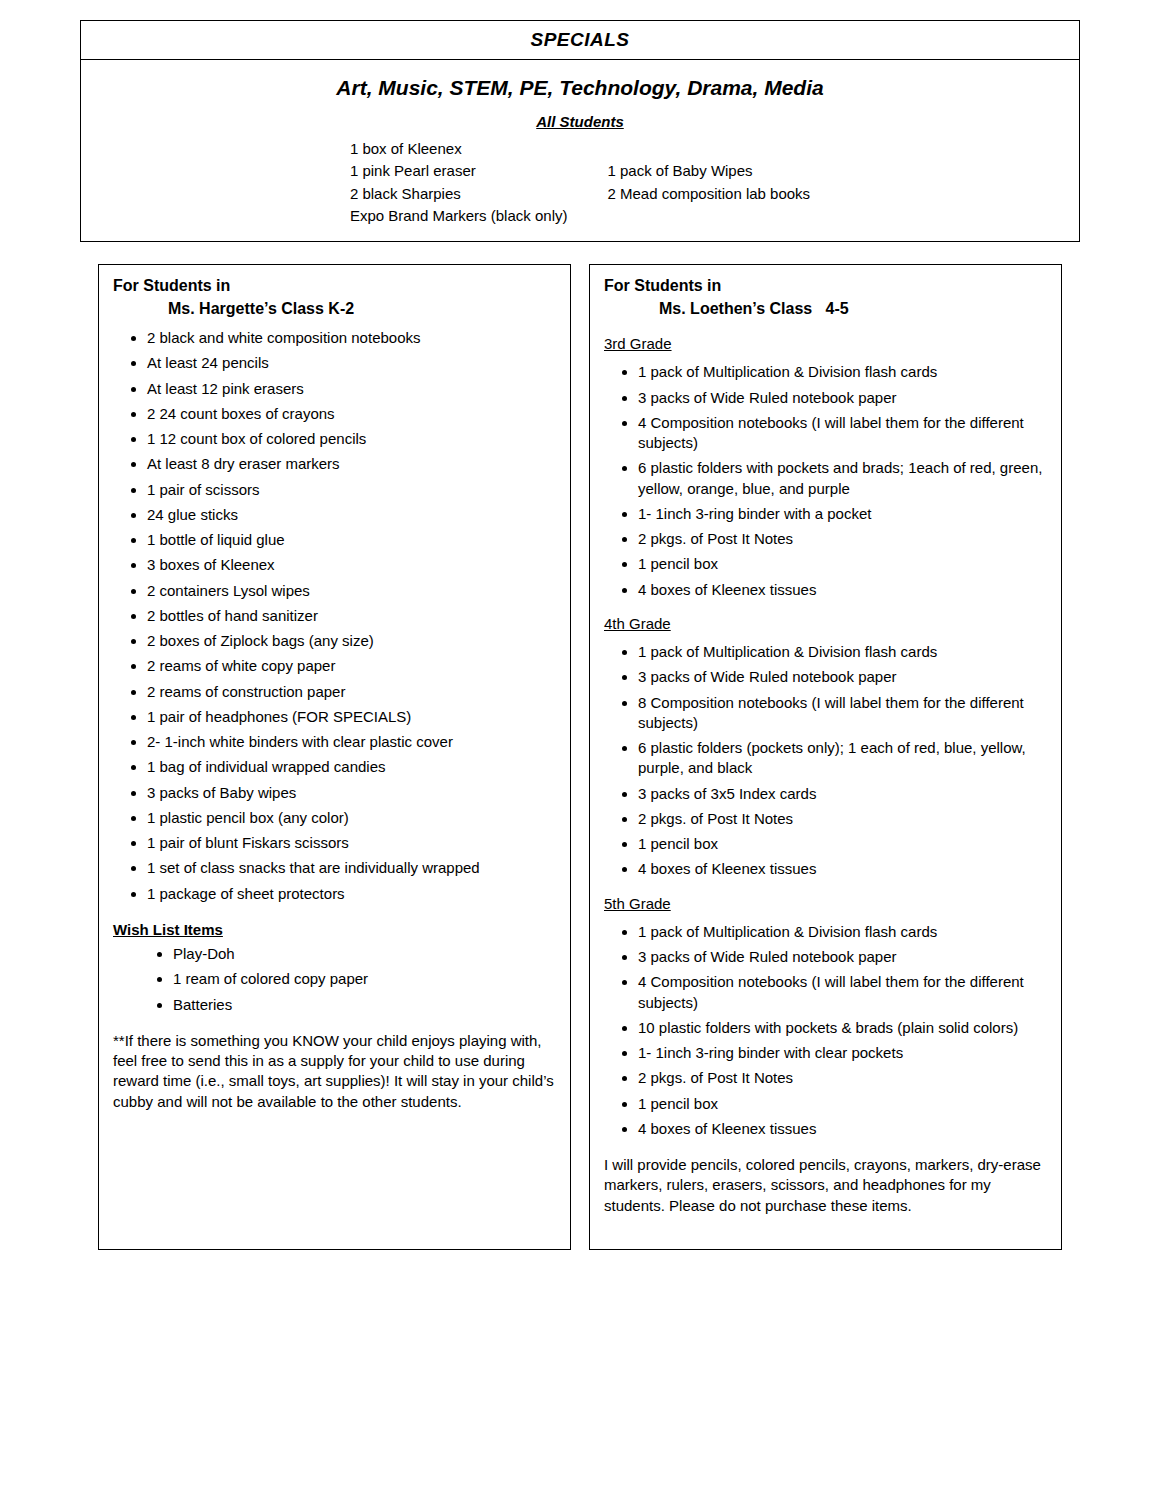SPECIALS
Art, Music, STEM, PE, Technology, Drama, Media
All Students
1 box of Kleenex
1 pink Pearl eraser
1 pack of Baby Wipes
2 black Sharpies
2 Mead composition lab books
Expo Brand Markers (black only)
For Students in Ms. Hargette’s Class K-2
2 black and white composition notebooks
At least 24 pencils
At least 12 pink erasers
2 24 count boxes of crayons
1 12 count box of colored pencils
At least 8 dry eraser markers
1 pair of scissors
24 glue sticks
1 bottle of liquid glue
3 boxes of Kleenex
2 containers Lysol wipes
2 bottles of hand sanitizer
2 boxes of Ziplock bags (any size)
2 reams of white copy paper
2 reams of construction paper
1 pair of headphones (FOR SPECIALS)
2- 1-inch white binders with clear plastic cover
1 bag of individual wrapped candies
3 packs of Baby wipes
1 plastic pencil box (any color)
1 pair of blunt Fiskars scissors
1 set of class snacks that are individually wrapped
1 package of sheet protectors
Wish List Items
Play-Doh
1 ream of colored copy paper
Batteries
**If there is something you KNOW your child enjoys playing with, feel free to send this in as a supply for your child to use during reward time (i.e., small toys, art supplies)! It will stay in your child’s cubby and will not be available to the other students.
For Students in Ms. Loethen’s Class 4-5
3rd Grade
1 pack of Multiplication & Division flash cards
3 packs of Wide Ruled notebook paper
4 Composition notebooks (I will label them for the different subjects)
6 plastic folders with pockets and brads; 1each of red, green, yellow, orange, blue, and purple
1- 1inch 3-ring binder with a pocket
2 pkgs. of Post It Notes
1 pencil box
4 boxes of Kleenex tissues
4th Grade
1 pack of Multiplication & Division flash cards
3 packs of Wide Ruled notebook paper
8 Composition notebooks (I will label them for the different subjects)
6 plastic folders (pockets only); 1 each of red, blue, yellow, purple, and black
3 packs of 3x5 Index cards
2 pkgs. of Post It Notes
1 pencil box
4 boxes of Kleenex tissues
5th Grade
1 pack of Multiplication & Division flash cards
3 packs of Wide Ruled notebook paper
4 Composition notebooks (I will label them for the different subjects)
10 plastic folders with pockets & brads (plain solid colors)
1- 1inch 3-ring binder with clear pockets
2 pkgs. of Post It Notes
1 pencil box
4 boxes of Kleenex tissues
I will provide pencils, colored pencils, crayons, markers, dry-erase markers, rulers, erasers, scissors, and headphones for my students. Please do not purchase these items.